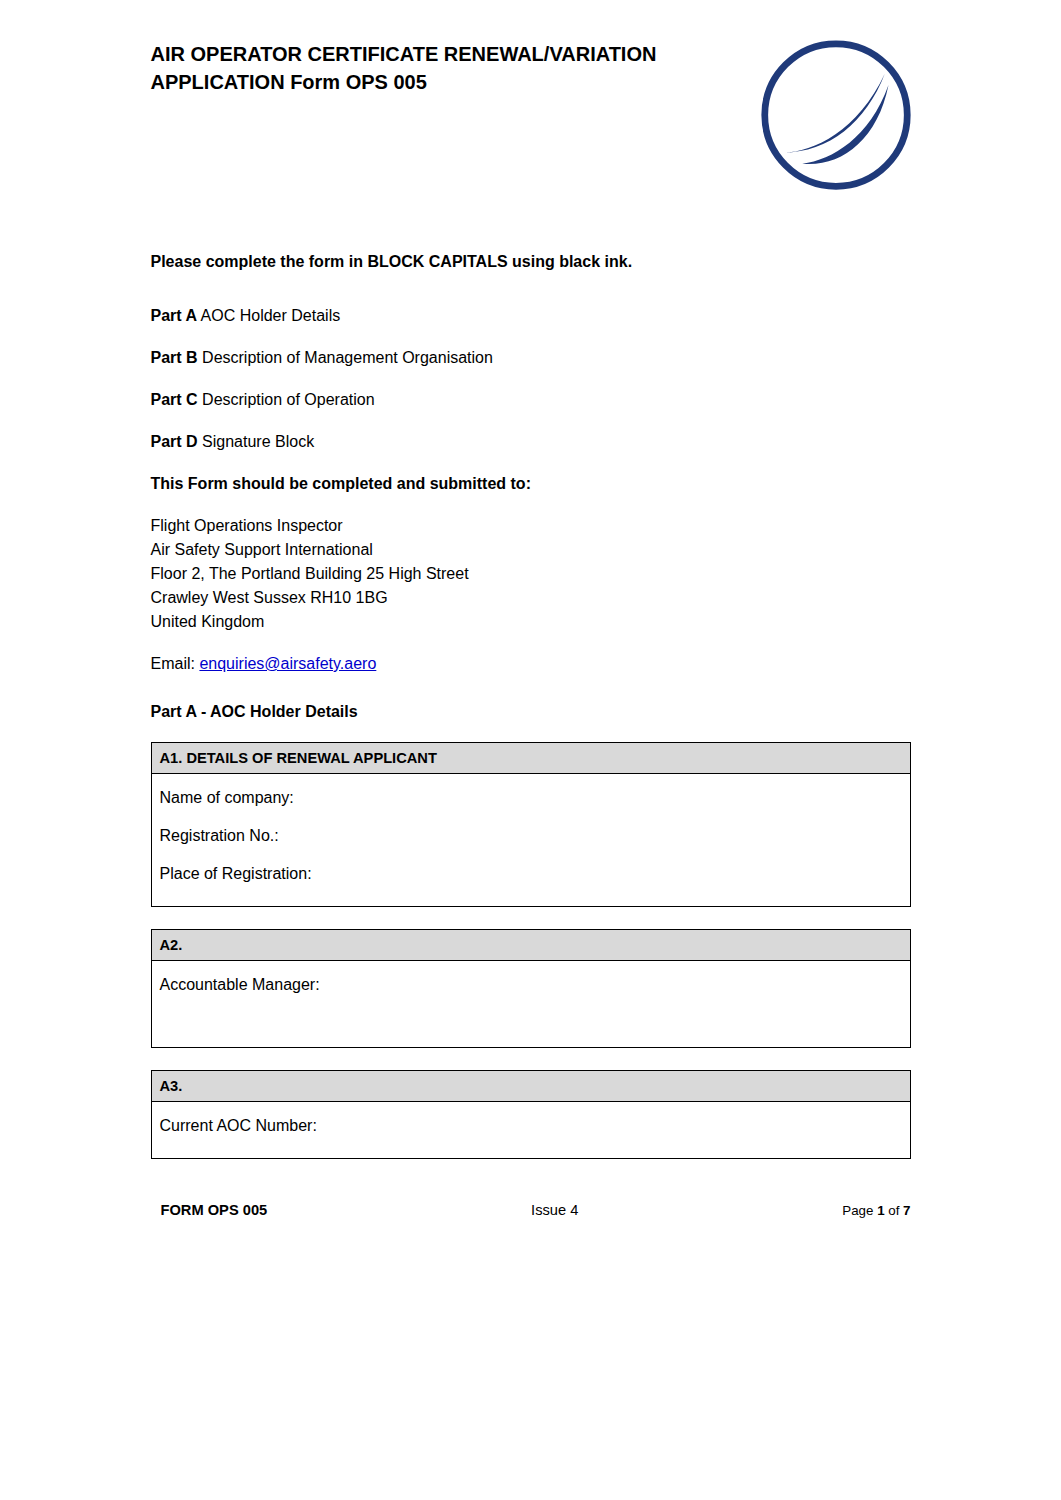AIR OPERATOR CERTIFICATE RENEWAL/VARIATION APPLICATION Form OPS 005
Please complete the form in BLOCK CAPITALS using black ink.
Part A AOC Holder Details
Part B Description of Management Organisation
Part C Description of Operation
Part D Signature Block
This Form should be completed and submitted to:
Flight Operations Inspector
Air Safety Support International
Floor 2, The Portland Building 25 High Street
Crawley West Sussex RH10 1BG
United Kingdom
Email: enquiries@airsafety.aero
Part A - AOC Holder Details
A1. DETAILS OF RENEWAL APPLICANT
Name of company:
Registration No.:
Place of Registration:
A2.
Accountable Manager:
A3.
Current AOC Number:
FORM OPS 005 Issue 4 Page 1 of 7